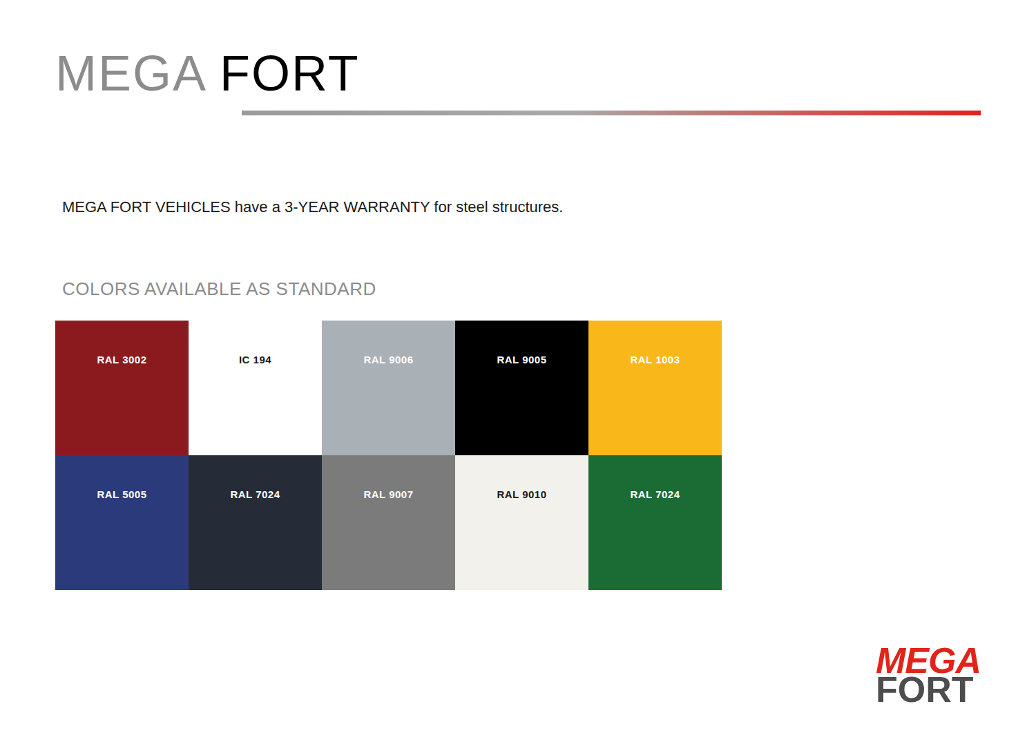MEGA FORT
MEGA FORT VEHICLES have a 3-YEAR WARRANTY for steel structures.
Colors available as standard
RAL 3002
IC 194
RAL 9006
RAL 9005
RAL 1003
RAL 5005
RAL 7024
RAL 9007
RAL 9010
RAL 7024
MEGA FORT